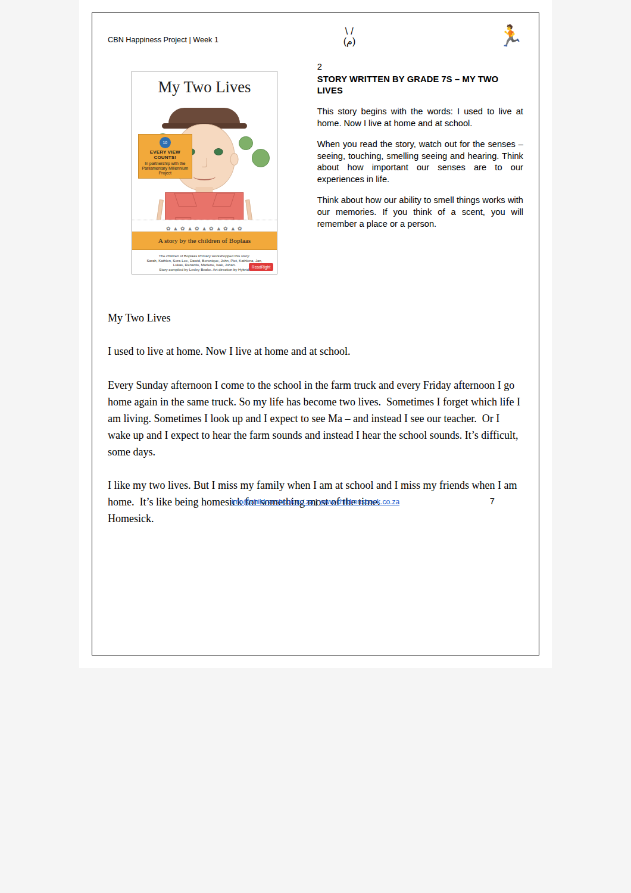CBN Happiness Project | Week 1
\ / (م)
🏃
My Two Lives
10 EVERY VIEW COUNTS! In partnership with the Parliamentary Millennium Project
✿ ▲ ✿ ▲ ✿ ▲ ✿ ▲ ✿ ▲ ✿
A story by the children of Boplaas
The children of Boplaas Primary workshopped this story:
Sarah, Kathlen, Sera-Lee, Dawid, Beronique, John, Piet, Kathlena, Jan,
Lukas, Renardo, Marlene, Isak, Johan.
Story compiled by Lesley Beake. Art direction by Hybrid.
ReadRight
2
Story written by Grade 7s – My Two Lives
This story begins with the words: I used to live at home. Now I live at home and at school.
When you read the story, watch out for the senses – seeing, touching, smelling seeing and hearing. Think about how important our senses are to our experiences in life.
Think about how our ability to smell things works with our memories. If you think of a scent, you will remember a place or a person.
My Two Lives
I used to live at home. Now I live at home and at school.
Every Sunday afternoon I come to the school in the farm truck and every Friday afternoon I go home again in the same truck. So my life has become two lives. Sometimes I forget which life I am living. Sometimes I look up and I expect to see Ma – and instead I see our teacher. Or I wake up and I expect to hear the farm sounds and instead I hear the school sounds. It’s difficult, some days.
I like my two lives. But I miss my family when I am at school and I miss my friends when I am home. It’s like being homesick for something most of the time.
Homesick.
info@childrensbook.co.za | www.childrensbook.co.za
7